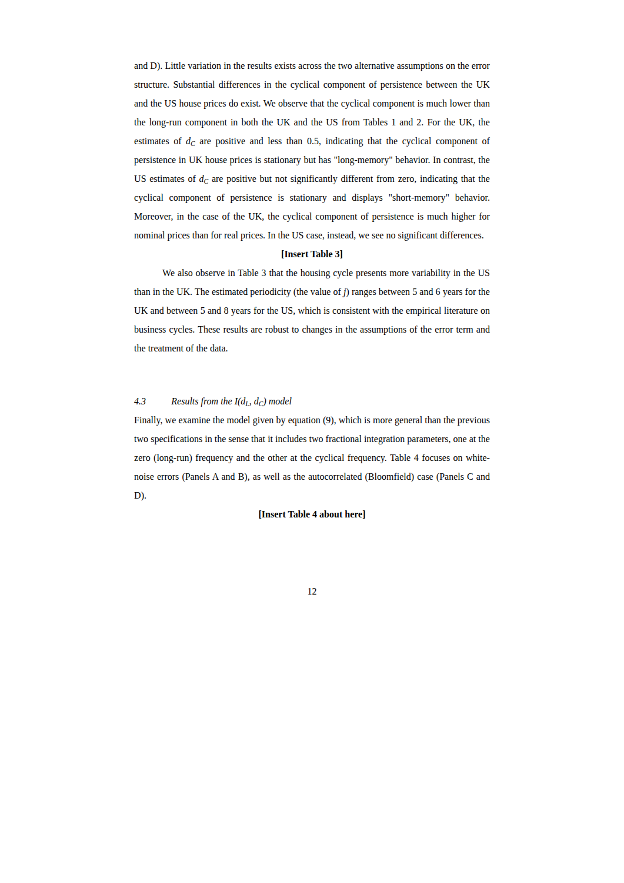and D). Little variation in the results exists across the two alternative assumptions on the error structure. Substantial differences in the cyclical component of persistence between the UK and the US house prices do exist. We observe that the cyclical component is much lower than the long-run component in both the UK and the US from Tables 1 and 2. For the UK, the estimates of dC are positive and less than 0.5, indicating that the cyclical component of persistence in UK house prices is stationary but has "long-memory" behavior. In contrast, the US estimates of dC are positive but not significantly different from zero, indicating that the cyclical component of persistence is stationary and displays "short-memory" behavior. Moreover, in the case of the UK, the cyclical component of persistence is much higher for nominal prices than for real prices. In the US case, instead, we see no significant differences.
[Insert Table 3]
We also observe in Table 3 that the housing cycle presents more variability in the US than in the UK. The estimated periodicity (the value of j) ranges between 5 and 6 years for the UK and between 5 and 8 years for the US, which is consistent with the empirical literature on business cycles. These results are robust to changes in the assumptions of the error term and the treatment of the data.
4.3 Results from the I(dL, dC) model
Finally, we examine the model given by equation (9), which is more general than the previous two specifications in the sense that it includes two fractional integration parameters, one at the zero (long-run) frequency and the other at the cyclical frequency. Table 4 focuses on white-noise errors (Panels A and B), as well as the autocorrelated (Bloomfield) case (Panels C and D).
[Insert Table 4 about here]
12